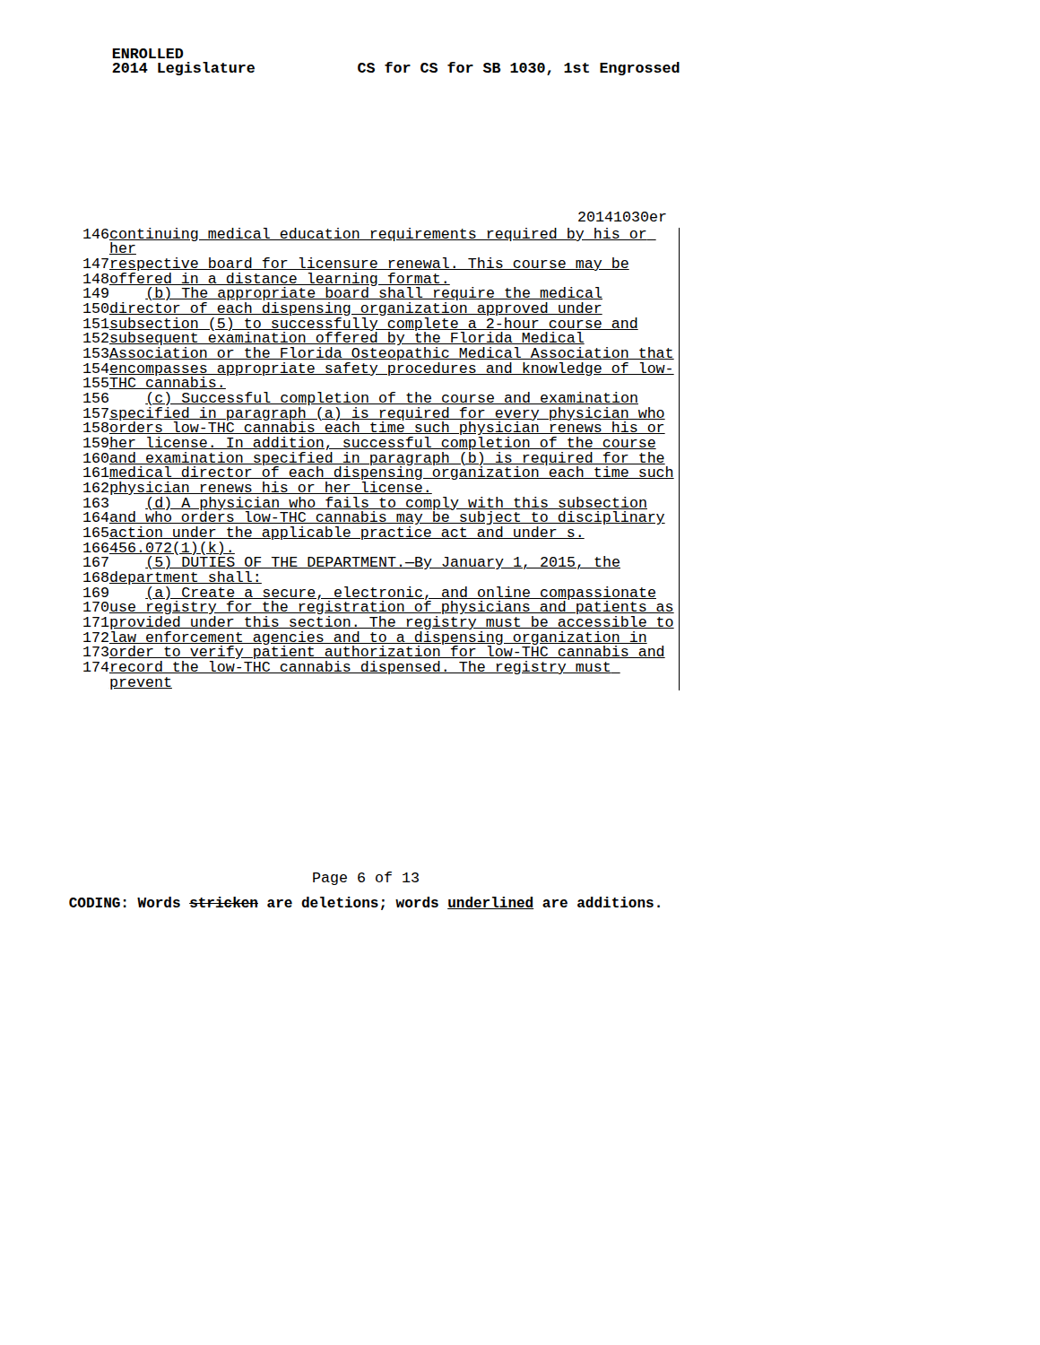ENROLLED
2014 Legislature
CS for CS for SB 1030, 1st Engrossed
20141030er
| 146 | continuing medical education requirements required by his or her |
| 147 | respective board for licensure renewal. This course may be |
| 148 | offered in a distance learning format. |
| 149 | (b) The appropriate board shall require the medical |
| 150 | director of each dispensing organization approved under |
| 151 | subsection (5) to successfully complete a 2-hour course and |
| 152 | subsequent examination offered by the Florida Medical |
| 153 | Association or the Florida Osteopathic Medical Association that |
| 154 | encompasses appropriate safety procedures and knowledge of low- |
| 155 | THC cannabis. |
| 156 | (c) Successful completion of the course and examination |
| 157 | specified in paragraph (a) is required for every physician who |
| 158 | orders low-THC cannabis each time such physician renews his or |
| 159 | her license. In addition, successful completion of the course |
| 160 | and examination specified in paragraph (b) is required for the |
| 161 | medical director of each dispensing organization each time such |
| 162 | physician renews his or her license. |
| 163 | (d) A physician who fails to comply with this subsection |
| 164 | and who orders low-THC cannabis may be subject to disciplinary |
| 165 | action under the applicable practice act and under s. |
| 166 | 456.072(1)(k). |
| 167 | (5) DUTIES OF THE DEPARTMENT.—By January 1, 2015, the |
| 168 | department shall: |
| 169 | (a) Create a secure, electronic, and online compassionate |
| 170 | use registry for the registration of physicians and patients as |
| 171 | provided under this section. The registry must be accessible to |
| 172 | law enforcement agencies and to a dispensing organization in |
| 173 | order to verify patient authorization for low-THC cannabis and |
| 174 | record the low-THC cannabis dispensed. The registry must prevent |
Page 6 of 13
CODING: Words stricken are deletions; words underlined are additions.